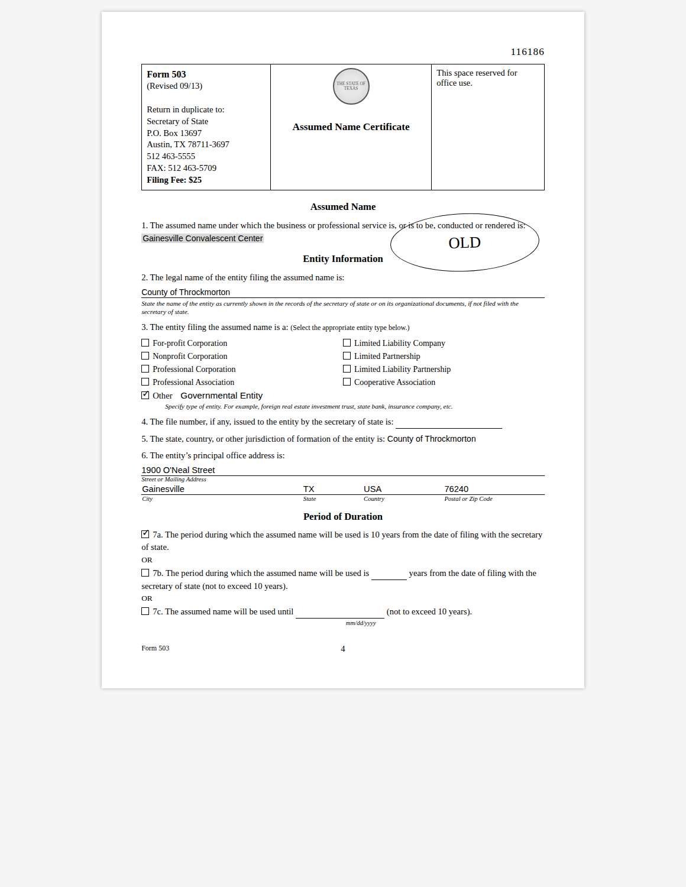116186
| Form 503 (Revised 09/13) Return in duplicate to: Secretary of State P.O. Box 13697 Austin, TX 78711-3697 512 463-5555 FAX: 512 463-5709 Filing Fee: $25 | THE STATE OF TEXAS Assumed Name Certificate | This space reserved for office use. |
Assumed Name
1. The assumed name under which the business or professional service is, or is to be, conducted or rendered is: Gainesville Convalescent Center
OLD
Entity Information
2. The legal name of the entity filing the assumed name is:
County of Throckmorton
State the name of the entity as currently shown in the records of the secretary of state or on its organizational documents, if not filed with the secretary of state.
3. The entity filing the assumed name is a: (Select the appropriate entity type below.)
| For-profit Corporation | Limited Liability Company |
| Nonprofit Corporation | Limited Partnership |
| Professional Corporation | Limited Liability Partnership |
| Professional Association | Cooperative Association |
Other Governmental Entity
Specify type of entity. For example, foreign real estate investment trust, state bank, insurance company, etc.
4. The file number, if any, issued to the entity by the secretary of state is:
5. The state, country, or other jurisdiction of formation of the entity is: County of Throckmorton
6. The entity’s principal office address is:
1900 O'Neal Street
Street or Mailing Address
| Gainesville | TX | USA | 76240 |
| City | State | Country | Postal or Zip Code |
Period of Duration
7a. The period during which the assumed name will be used is 10 years from the date of filing with the secretary of state.
OR
7b. The period during which the assumed name will be used is years from the date of filing with the secretary of state (not to exceed 10 years).
OR
7c. The assumed name will be used until (not to exceed 10 years).
mm/dd/yyyy
Form 503
4